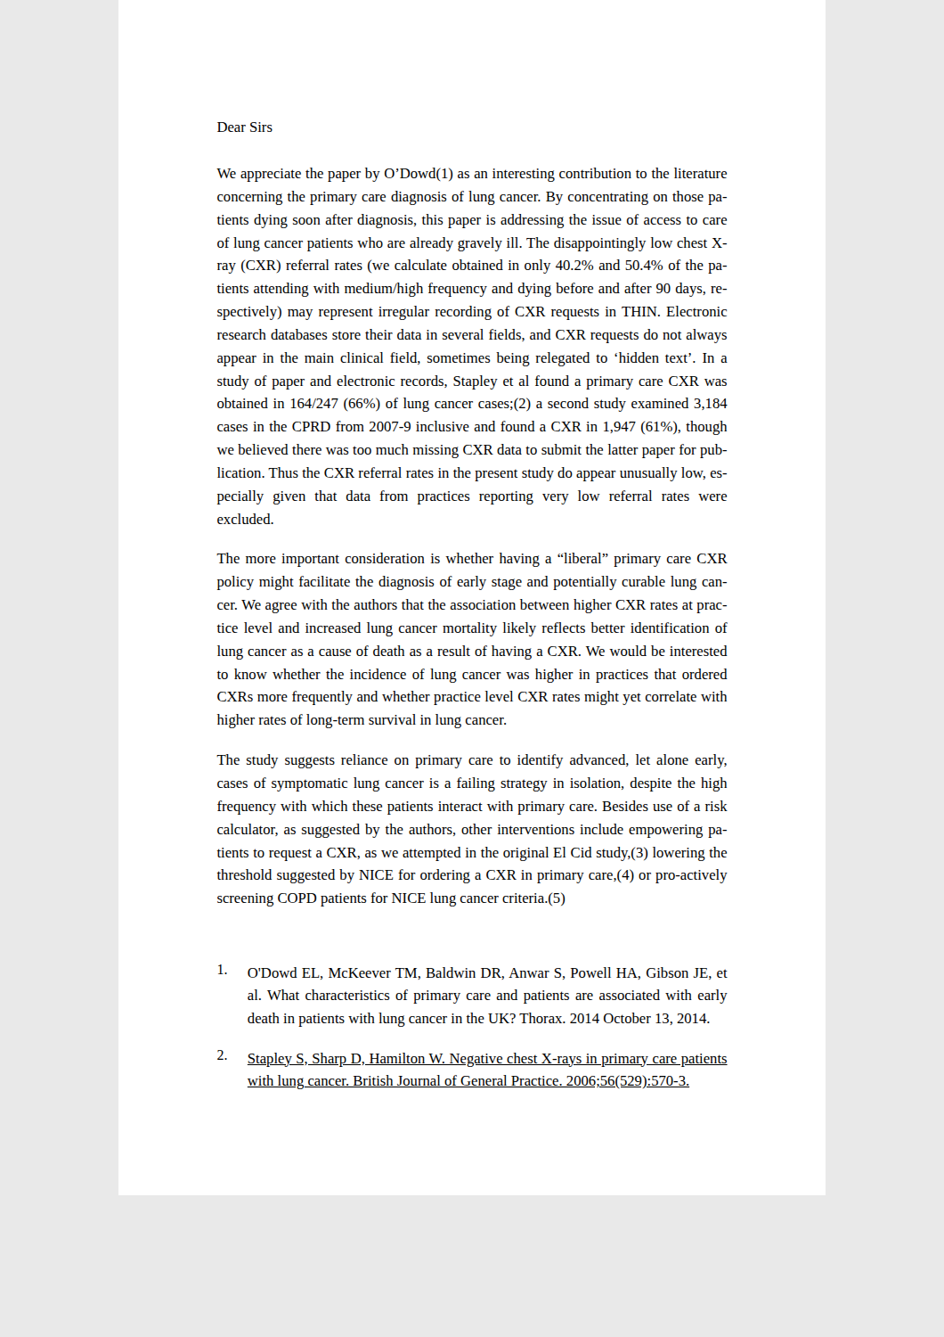Dear Sirs
We appreciate the paper by O’Dowd(1) as an interesting contribution to the literature concerning the primary care diagnosis of lung cancer. By concentrating on those patients dying soon after diagnosis, this paper is addressing the issue of access to care of lung cancer patients who are already gravely ill. The disappointingly low chest X-ray (CXR) referral rates (we calculate obtained in only 40.2% and 50.4% of the patients attending with medium/high frequency and dying before and after 90 days, respectively) may represent irregular recording of CXR requests in THIN. Electronic research databases store their data in several fields, and CXR requests do not always appear in the main clinical field, sometimes being relegated to ‘hidden text’. In a study of paper and electronic records, Stapley et al found a primary care CXR was obtained in 164/247 (66%) of lung cancer cases;(2) a second study examined 3,184 cases in the CPRD from 2007-9 inclusive and found a CXR in 1,947 (61%), though we believed there was too much missing CXR data to submit the latter paper for publication. Thus the CXR referral rates in the present study do appear unusually low, especially given that data from practices reporting very low referral rates were excluded.
The more important consideration is whether having a “liberal” primary care CXR policy might facilitate the diagnosis of early stage and potentially curable lung cancer. We agree with the authors that the association between higher CXR rates at practice level and increased lung cancer mortality likely reflects better identification of lung cancer as a cause of death as a result of having a CXR. We would be interested to know whether the incidence of lung cancer was higher in practices that ordered CXRs more frequently and whether practice level CXR rates might yet correlate with higher rates of long-term survival in lung cancer.
The study suggests reliance on primary care to identify advanced, let alone early, cases of symptomatic lung cancer is a failing strategy in isolation, despite the high frequency with which these patients interact with primary care. Besides use of a risk calculator, as suggested by the authors, other interventions include empowering patients to request a CXR, as we attempted in the original El Cid study,(3) lowering the threshold suggested by NICE for ordering a CXR in primary care,(4) or pro-actively screening COPD patients for NICE lung cancer criteria.(5)
1.
O'Dowd EL, McKeever TM, Baldwin DR, Anwar S, Powell HA, Gibson JE, et al. What characteristics of primary care and patients are associated with early death in patients with lung cancer in the UK? Thorax. 2014 October 13, 2014.
2.
Stapley S, Sharp D, Hamilton W. Negative chest X-rays in primary care patients with lung cancer. British Journal of General Practice. 2006;56(529):570-3.